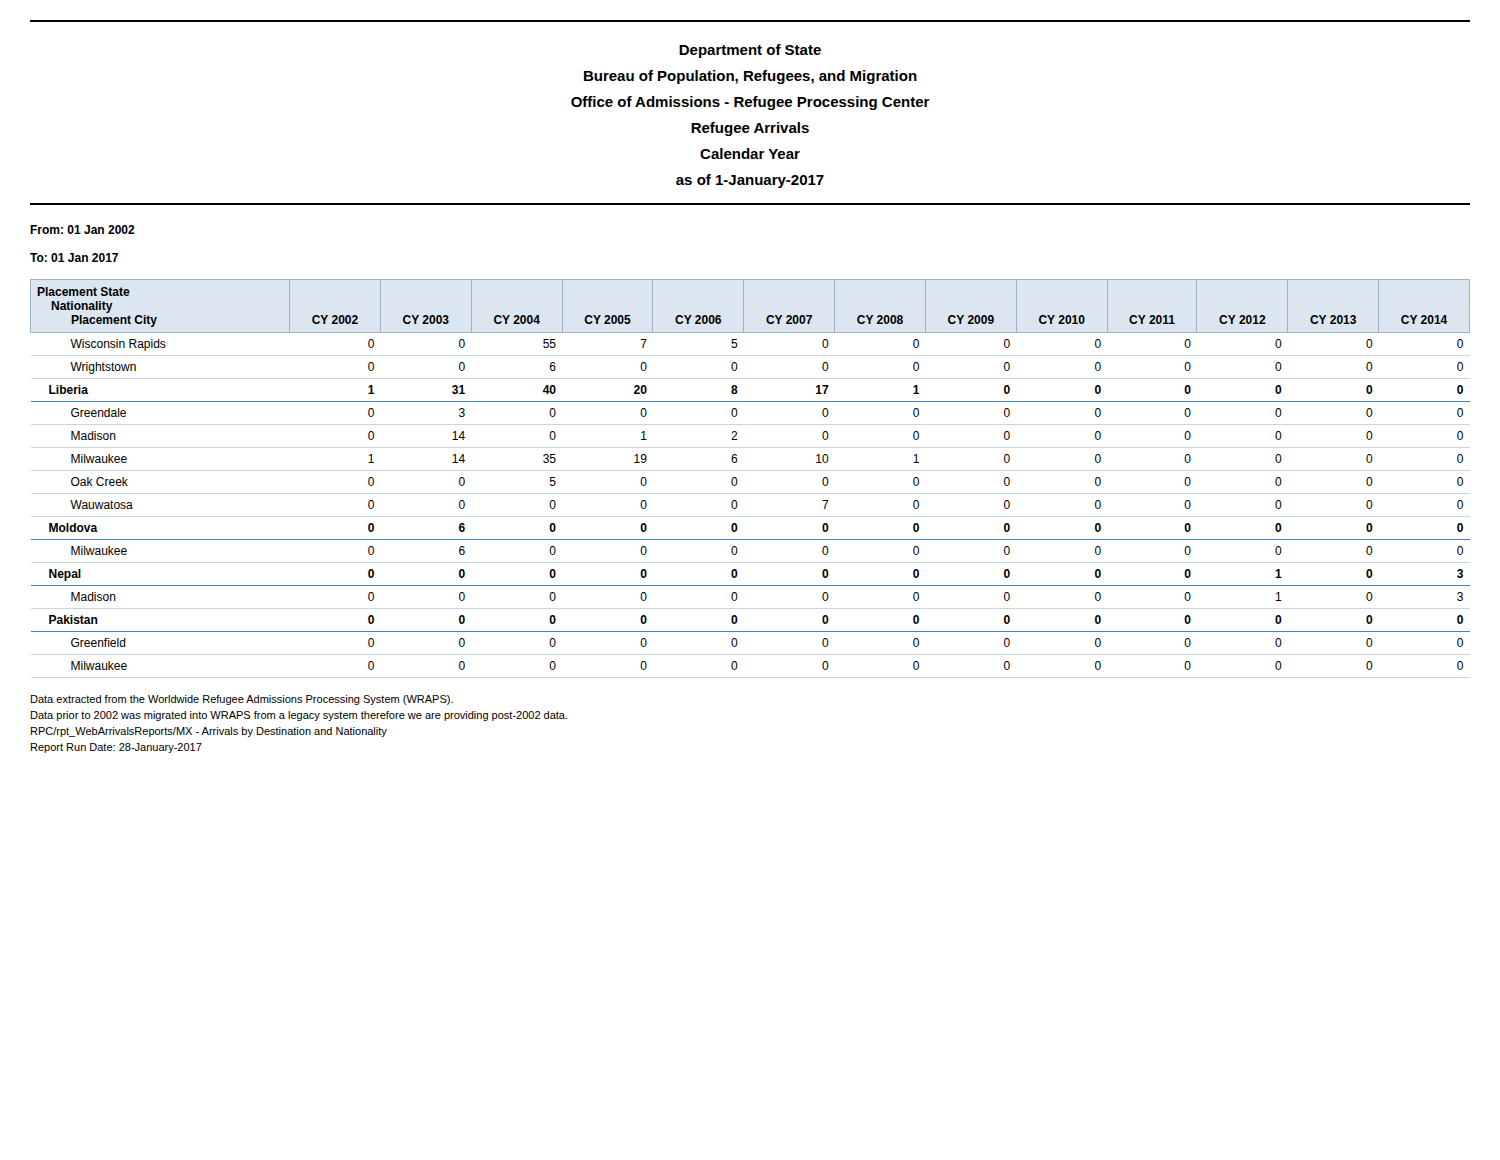Department of State
Bureau of Population, Refugees, and Migration
Office of Admissions - Refugee Processing Center
Refugee Arrivals
Calendar Year
as of 1-January-2017
From: 01 Jan 2002
To: 01 Jan 2017
| Placement State Nationality Placement City | CY 2002 | CY 2003 | CY 2004 | CY 2005 | CY 2006 | CY 2007 | CY 2008 | CY 2009 | CY 2010 | CY 2011 | CY 2012 | CY 2013 | CY 2014 |
| --- | --- | --- | --- | --- | --- | --- | --- | --- | --- | --- | --- | --- | --- |
| Wisconsin Rapids | 0 | 0 | 55 | 7 | 5 | 0 | 0 | 0 | 0 | 0 | 0 | 0 | 0 |
| Wrightstown | 0 | 0 | 6 | 0 | 0 | 0 | 0 | 0 | 0 | 0 | 0 | 0 | 0 |
| Liberia | 1 | 31 | 40 | 20 | 8 | 17 | 1 | 0 | 0 | 0 | 0 | 0 | 0 |
| Greendale | 0 | 3 | 0 | 0 | 0 | 0 | 0 | 0 | 0 | 0 | 0 | 0 | 0 |
| Madison | 0 | 14 | 0 | 1 | 2 | 0 | 0 | 0 | 0 | 0 | 0 | 0 | 0 |
| Milwaukee | 1 | 14 | 35 | 19 | 6 | 10 | 1 | 0 | 0 | 0 | 0 | 0 | 0 |
| Oak Creek | 0 | 0 | 5 | 0 | 0 | 0 | 0 | 0 | 0 | 0 | 0 | 0 | 0 |
| Wauwatosa | 0 | 0 | 0 | 0 | 0 | 7 | 0 | 0 | 0 | 0 | 0 | 0 | 0 |
| Moldova | 0 | 6 | 0 | 0 | 0 | 0 | 0 | 0 | 0 | 0 | 0 | 0 | 0 |
| Milwaukee | 0 | 6 | 0 | 0 | 0 | 0 | 0 | 0 | 0 | 0 | 0 | 0 | 0 |
| Nepal | 0 | 0 | 0 | 0 | 0 | 0 | 0 | 0 | 0 | 0 | 1 | 0 | 3 |
| Madison | 0 | 0 | 0 | 0 | 0 | 0 | 0 | 0 | 0 | 0 | 1 | 0 | 3 |
| Pakistan | 0 | 0 | 0 | 0 | 0 | 0 | 0 | 0 | 0 | 0 | 0 | 0 | 0 |
| Greenfield | 0 | 0 | 0 | 0 | 0 | 0 | 0 | 0 | 0 | 0 | 0 | 0 | 0 |
| Milwaukee | 0 | 0 | 0 | 0 | 0 | 0 | 0 | 0 | 0 | 0 | 0 | 0 | 0 |
Data extracted from the Worldwide Refugee Admissions Processing System (WRAPS).
Data prior to 2002 was migrated into WRAPS from a legacy system therefore we are providing post-2002 data.
RPC/rpt_WebArrivalsReports/MX - Arrivals by Destination and Nationality
Report Run Date: 28-January-2017